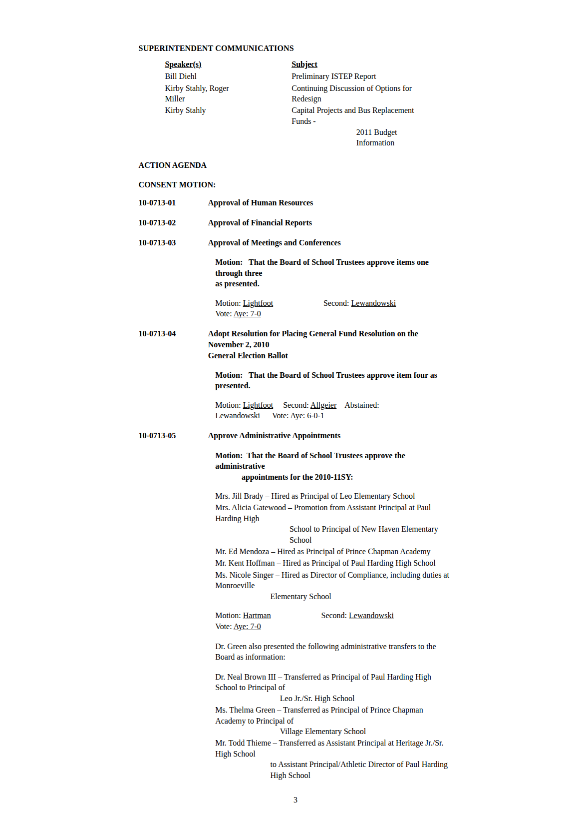SUPERINTENDENT COMMUNICATIONS
| Speaker(s) | Subject |
| --- | --- |
| Bill Diehl | Preliminary ISTEP Report |
| Kirby Stahly, Roger Miller | Continuing Discussion of Options for Redesign |
| Kirby Stahly | Capital Projects and Bus Replacement Funds - 2011 Budget Information |
ACTION AGENDA
CONSENT MOTION:
10-0713-01
Approval of Human Resources
10-0713-02
Approval of Financial Reports
10-0713-03
Approval of Meetings and Conferences
Motion: That the Board of School Trustees approve items one through three as presented.
Motion: Lightfoot Second: Lewandowski Vote: Aye: 7-0
10-0713-04
Adopt Resolution for Placing General Fund Resolution on the November 2, 2010
General Election Ballot
Motion: That the Board of School Trustees approve item four as presented.
Motion: Lightfoot Second: Allgeier Abstained: Lewandowski Vote: Aye: 6-0-1
10-0713-05
Approve Administrative Appointments
Motion: That the Board of School Trustees approve the administrative appointments for the 2010-11SY:
Mrs. Jill Brady – Hired as Principal of Leo Elementary School
Mrs. Alicia Gatewood – Promotion from Assistant Principal at Paul Harding High School to Principal of New Haven Elementary School
Mr. Ed Mendoza – Hired as Principal of Prince Chapman Academy
Mr. Kent Hoffman – Hired as Principal of Paul Harding High School
Ms. Nicole Singer – Hired as Director of Compliance, including duties at Monroeville Elementary School
Motion: Hartman Second: Lewandowski Vote: Aye: 7-0
Dr. Green also presented the following administrative transfers to the Board as information:
Dr. Neal Brown III – Transferred as Principal of Paul Harding High School to Principal of Leo Jr./Sr. High School
Ms. Thelma Green – Transferred as Principal of Prince Chapman Academy to Principal of Village Elementary School
Mr. Todd Thieme – Transferred as Assistant Principal at Heritage Jr./Sr. High School to Assistant Principal/Athletic Director of Paul Harding High School
3